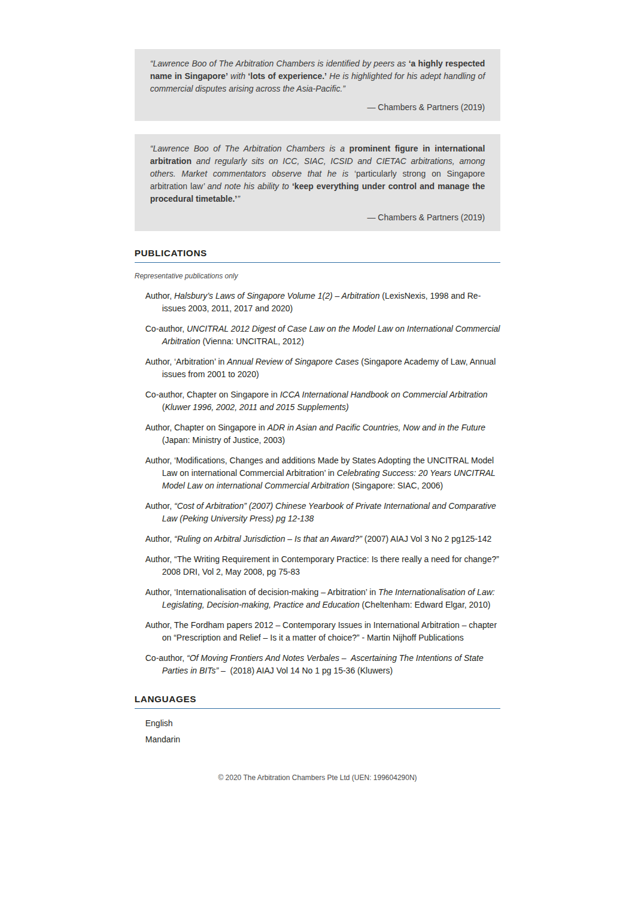“Lawrence Boo of The Arbitration Chambers is identified by peers as ‘a highly respected name in Singapore’ with ‘lots of experience.’ He is highlighted for his adept handling of commercial disputes arising across the Asia-Pacific.”
— Chambers & Partners (2019)
“Lawrence Boo of The Arbitration Chambers is a prominent figure in international arbitration and regularly sits on ICC, SIAC, ICSID and CIETAC arbitrations, among others. Market commentators observe that he is ‘particularly strong on Singapore arbitration law’ and note his ability to ‘keep everything under control and manage the procedural timetable.’”
— Chambers & Partners (2019)
Publications
Representative publications only
Author, Halsbury’s Laws of Singapore Volume 1(2) – Arbitration (LexisNexis, 1998 and Re-issues 2003, 2011, 2017 and 2020)
Co-author, UNCITRAL 2012 Digest of Case Law on the Model Law on International Commercial Arbitration (Vienna: UNCITRAL, 2012)
Author, ‘Arbitration’ in Annual Review of Singapore Cases (Singapore Academy of Law, Annual issues from 2001 to 2020)
Co-author, Chapter on Singapore in ICCA International Handbook on Commercial Arbitration (Kluwer 1996, 2002, 2011 and 2015 Supplements)
Author, Chapter on Singapore in ADR in Asian and Pacific Countries, Now and in the Future (Japan: Ministry of Justice, 2003)
Author, ‘Modifications, Changes and additions Made by States Adopting the UNCITRAL Model Law on international Commercial Arbitration’ in Celebrating Success: 20 Years UNCITRAL Model Law on international Commercial Arbitration (Singapore: SIAC, 2006)
Author, “Cost of Arbitration” (2007) Chinese Yearbook of Private International and Comparative Law (Peking University Press) pg 12-138
Author, “Ruling on Arbitral Jurisdiction – Is that an Award?” (2007) AIAJ Vol 3 No 2 pg125-142
Author, “The Writing Requirement in Contemporary Practice: Is there really a need for change?” 2008 DRI, Vol 2, May 2008, pg 75-83
Author, ‘Internationalisation of decision-making – Arbitration’ in The Internationalisation of Law: Legislating, Decision-making, Practice and Education (Cheltenham: Edward Elgar, 2010)
Author, The Fordham papers 2012 – Contemporary Issues in International Arbitration – chapter on “Prescription and Relief – Is it a matter of choice?” - Martin Nijhoff Publications
Co-author, “Of Moving Frontiers And Notes Verbales – Ascertaining The Intentions of State Parties in BITs” – (2018) AIAJ Vol 14 No 1 pg 15-36 (Kluwers)
Languages
English
Mandarin
© 2020 The Arbitration Chambers Pte Ltd (UEN: 199604290N)